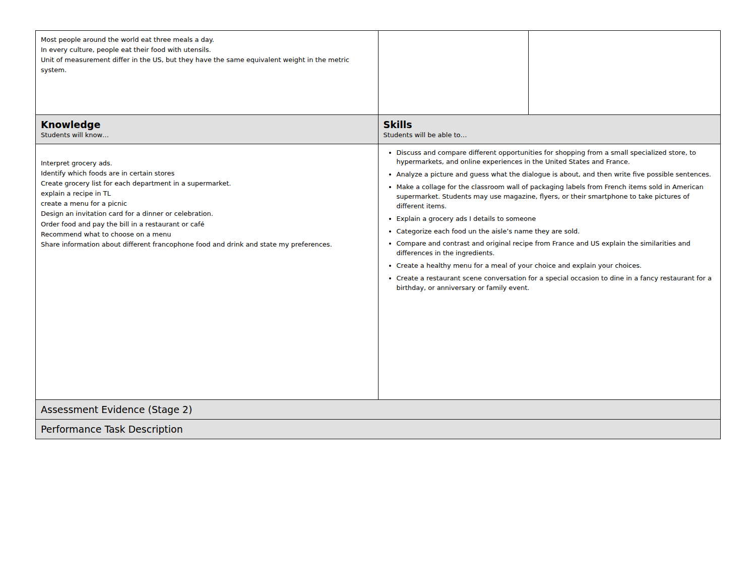| Most people around the world eat three meals a day. In every culture, people eat their food with utensils. Unit of measurement differ in the US, but they have the same equivalent weight in the metric system. | | |
| Knowledge Students will know… | Skills Students will be able to… |
| Interpret grocery ads. Identify which foods are in certain stores Create grocery list for each department in a supermarket. explain a recipe in TL create a menu for a picnic Design an invitation card for a dinner or celebration. Order food and pay the bill in a restaurant or café Recommend what to choose on a menu Share information about different francophone food and drink and state my preferences. | Discuss and compare different opportunities for shopping from a small specialized store, to hypermarkets, and online experiences in the United States and France. Analyze a picture and guess what the dialogue is about, and then write five possible sentences. Make a collage for the classroom wall of packaging labels from French items sold in American supermarket. Students may use magazine, flyers, or their smartphone to take pictures of different items. Explain a grocery ads I details to someone Categorize each food un the aisle’s name they are sold. Compare and contrast and original recipe from France and US explain the similarities and differences in the ingredients. Create a healthy menu for a meal of your choice and explain your choices. Create a restaurant scene conversation for a special occasion to dine in a fancy restaurant for a birthday, or anniversary or family event. |
| Assessment Evidence (Stage 2) |
| Performance Task Description |